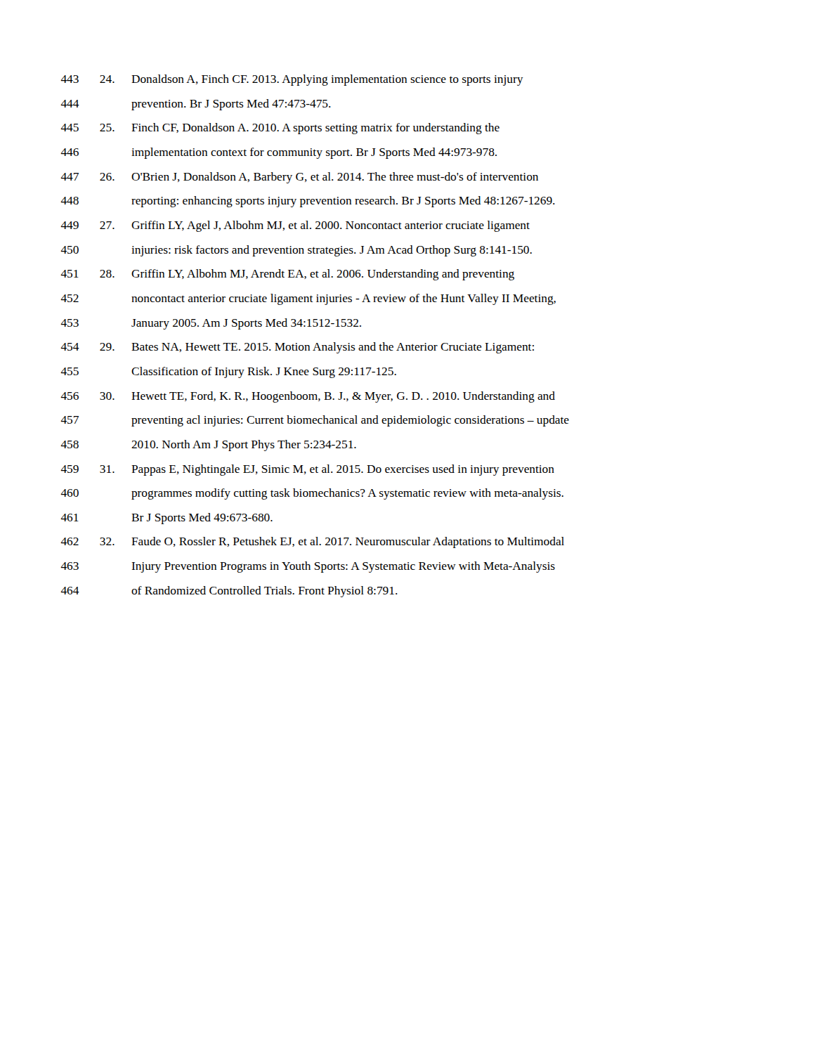443 24. Donaldson A, Finch CF. 2013. Applying implementation science to sports injury
444 prevention. Br J Sports Med 47:473-475.
445 25. Finch CF, Donaldson A. 2010. A sports setting matrix for understanding the
446 implementation context for community sport. Br J Sports Med 44:973-978.
447 26. O'Brien J, Donaldson A, Barbery G, et al. 2014. The three must-do's of intervention
448 reporting: enhancing sports injury prevention research. Br J Sports Med 48:1267-1269.
449 27. Griffin LY, Agel J, Albohm MJ, et al. 2000. Noncontact anterior cruciate ligament
450 injuries: risk factors and prevention strategies. J Am Acad Orthop Surg 8:141-150.
451 28. Griffin LY, Albohm MJ, Arendt EA, et al. 2006. Understanding and preventing
452 noncontact anterior cruciate ligament injuries - A review of the Hunt Valley II Meeting,
453 January 2005. Am J Sports Med 34:1512-1532.
454 29. Bates NA, Hewett TE. 2015. Motion Analysis and the Anterior Cruciate Ligament:
455 Classification of Injury Risk. J Knee Surg 29:117-125.
456 30. Hewett TE, Ford, K. R., Hoogenboom, B. J., & Myer, G. D. . 2010. Understanding and
457 preventing acl injuries: Current biomechanical and epidemiologic considerations – update
458 2010. North Am J Sport Phys Ther 5:234-251.
459 31. Pappas E, Nightingale EJ, Simic M, et al. 2015. Do exercises used in injury prevention
460 programmes modify cutting task biomechanics? A systematic review with meta-analysis.
461 Br J Sports Med 49:673-680.
462 32. Faude O, Rossler R, Petushek EJ, et al. 2017. Neuromuscular Adaptations to Multimodal
463 Injury Prevention Programs in Youth Sports: A Systematic Review with Meta-Analysis
464 of Randomized Controlled Trials. Front Physiol 8:791.